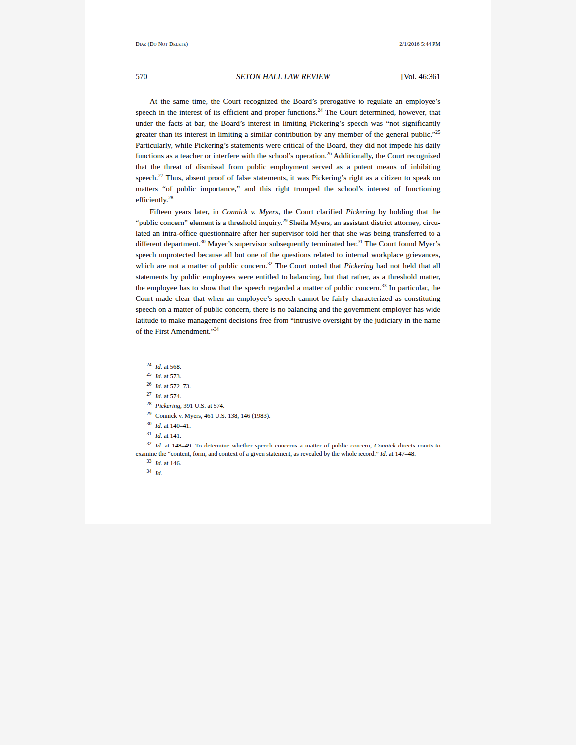Diaz (Do Not Delete) 2/1/2016 5:44 PM
570 SETON HALL LAW REVIEW [Vol. 46:361
At the same time, the Court recognized the Board’s prerogative to regulate an employee’s speech in the interest of its efficient and proper functions.24 The Court determined, however, that under the facts at bar, the Board’s interest in limiting Pickering’s speech was “not significantly greater than its interest in limiting a similar contribution by any member of the general public.”25 Particularly, while Pickering’s statements were critical of the Board, they did not impede his daily functions as a teacher or interfere with the school’s operation.26 Additionally, the Court recognized that the threat of dismissal from public employment served as a potent means of inhibiting speech.27 Thus, absent proof of false statements, it was Pickering’s right as a citizen to speak on matters “of public importance,” and this right trumped the school’s interest of functioning efficiently.28
Fifteen years later, in Connick v. Myers, the Court clarified Pickering by holding that the “public concern” element is a threshold inquiry.29 Sheila Myers, an assistant district attorney, circulated an intra-office questionnaire after her supervisor told her that she was being transferred to a different department.30 Mayer’s supervisor subsequently terminated her.31 The Court found Myer’s speech unprotected because all but one of the questions related to internal workplace grievances, which are not a matter of public concern.32 The Court noted that Pickering had not held that all statements by public employees were entitled to balancing, but that rather, as a threshold matter, the employee has to show that the speech regarded a matter of public concern.33 In particular, the Court made clear that when an employee’s speech cannot be fairly characterized as constituting speech on a matter of public concern, there is no balancing and the government employer has wide latitude to make management decisions free from “intrusive oversight by the judiciary in the name of the First Amendment.”34
24 Id. at 568. 25 Id. at 573. 26 Id. at 572–73. 27 Id. at 574. 28 Pickering, 391 U.S. at 574. 29 Connick v. Myers, 461 U.S. 138, 146 (1983). 30 Id. at 140–41. 31 Id. at 141. 32 Id. at 148–49. To determine whether speech concerns a matter of public concern, Connick directs courts to examine the “content, form, and context of a given statement, as revealed by the whole record.” Id. at 147–48. 33 Id. at 146. 34 Id.